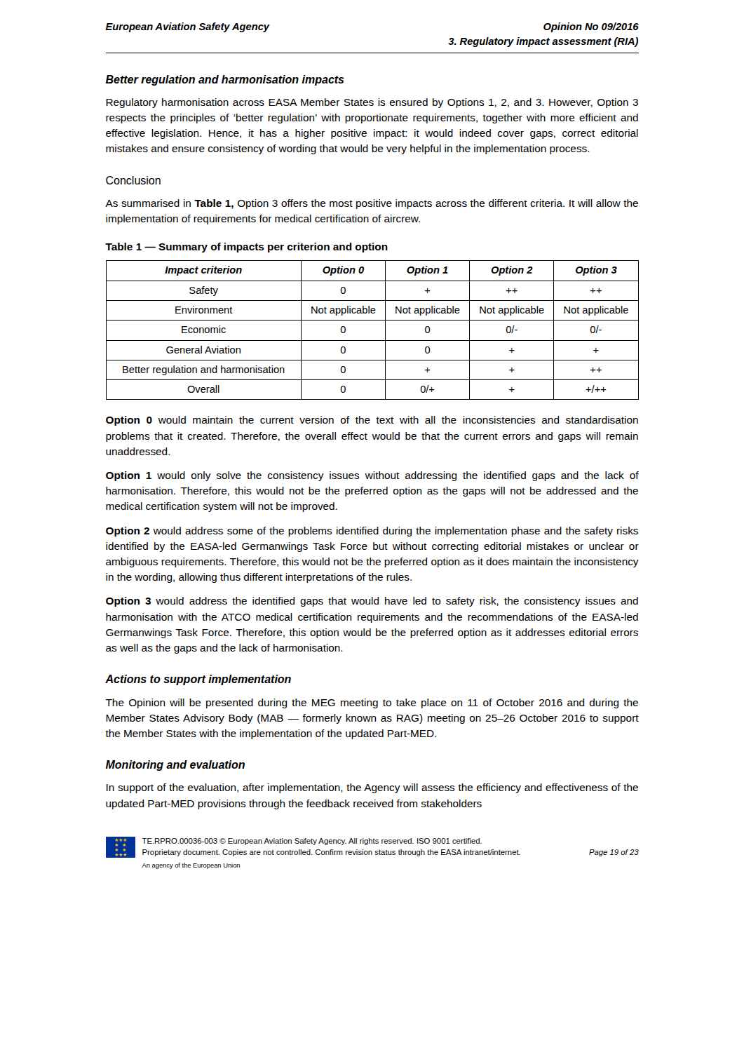European Aviation Safety Agency
Opinion No 09/2016
3. Regulatory impact assessment (RIA)
Better regulation and harmonisation impacts
Regulatory harmonisation across EASA Member States is ensured by Options 1, 2, and 3. However, Option 3 respects the principles of ‘better regulation’ with proportionate requirements, together with more efficient and effective legislation. Hence, it has a higher positive impact: it would indeed cover gaps, correct editorial mistakes and ensure consistency of wording that would be very helpful in the implementation process.
Conclusion
As summarised in Table 1, Option 3 offers the most positive impacts across the different criteria. It will allow the implementation of requirements for medical certification of aircrew.
Table 1 — Summary of impacts per criterion and option
| Impact criterion | Option 0 | Option 1 | Option 2 | Option 3 |
| --- | --- | --- | --- | --- |
| Safety | 0 | + | ++ | ++ |
| Environment | Not applicable | Not applicable | Not applicable | Not applicable |
| Economic | 0 | 0 | 0/- | 0/- |
| General Aviation | 0 | 0 | + | + |
| Better regulation and harmonisation | 0 | + | + | ++ |
| Overall | 0 | 0/+ | + | +/++ |
Option 0 would maintain the current version of the text with all the inconsistencies and standardisation problems that it created. Therefore, the overall effect would be that the current errors and gaps will remain unaddressed.
Option 1 would only solve the consistency issues without addressing the identified gaps and the lack of harmonisation. Therefore, this would not be the preferred option as the gaps will not be addressed and the medical certification system will not be improved.
Option 2 would address some of the problems identified during the implementation phase and the safety risks identified by the EASA-led Germanwings Task Force but without correcting editorial mistakes or unclear or ambiguous requirements. Therefore, this would not be the preferred option as it does maintain the inconsistency in the wording, allowing thus different interpretations of the rules.
Option 3 would address the identified gaps that would have led to safety risk, the consistency issues and harmonisation with the ATCO medical certification requirements and the recommendations of the EASA-led Germanwings Task Force. Therefore, this option would be the preferred option as it addresses editorial errors as well as the gaps and the lack of harmonisation.
Actions to support implementation
The Opinion will be presented during the MEG meeting to take place on 11 of October 2016 and during the Member States Advisory Body (MAB — formerly known as RAG) meeting on 25–26 October 2016 to support the Member States with the implementation of the updated Part-MED.
Monitoring and evaluation
In support of the evaluation, after implementation, the Agency will assess the efficiency and effectiveness of the updated Part-MED provisions through the feedback received from stakeholders
TE.RPRO.00036-003 © European Aviation Safety Agency. All rights reserved. ISO 9001 certified.
Proprietary document. Copies are not controlled. Confirm revision status through the EASA intranet/internet. Page 19 of 23
An agency of the European Union